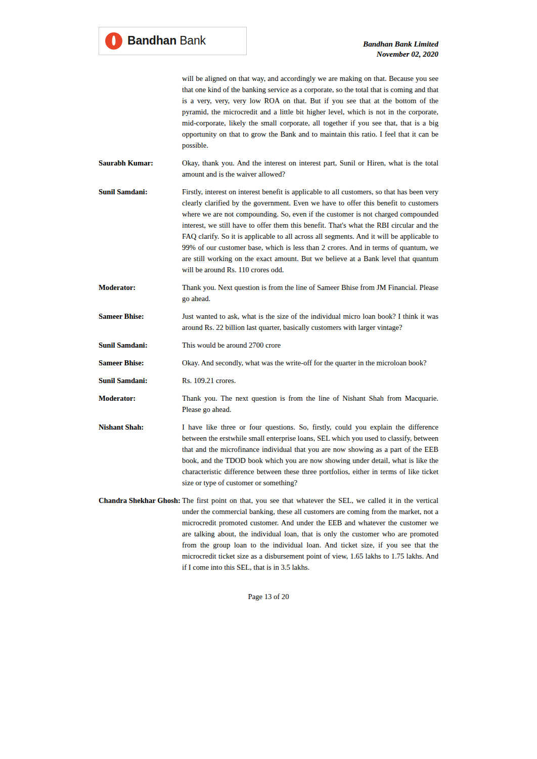Bandhan Bank
Bandhan Bank Limited
November 02, 2020
| | will be aligned on that way, and accordingly we are making on that. Because you see that one kind of the banking service as a corporate, so the total that is coming and that is a very, very, very low ROA on that. But if you see that at the bottom of the pyramid, the microcredit and a little bit higher level, which is not in the corporate, mid-corporate, likely the small corporate, all together if you see that, that is a big opportunity on that to grow the Bank and to maintain this ratio. I feel that it can be possible. |
| Saurabh Kumar: | Okay, thank you. And the interest on interest part, Sunil or Hiren, what is the total amount and is the waiver allowed? |
| Sunil Samdani: | Firstly, interest on interest benefit is applicable to all customers, so that has been very clearly clarified by the government. Even we have to offer this benefit to customers where we are not compounding. So, even if the customer is not charged compounded interest, we still have to offer them this benefit. That's what the RBI circular and the FAQ clarify. So it is applicable to all across all segments. And it will be applicable to 99% of our customer base, which is less than 2 crores. And in terms of quantum, we are still working on the exact amount. But we believe at a Bank level that quantum will be around Rs. 110 crores odd. |
| Moderator: | Thank you. Next question is from the line of Sameer Bhise from JM Financial. Please go ahead. |
| Sameer Bhise: | Just wanted to ask, what is the size of the individual micro loan book? I think it was around Rs. 22 billion last quarter, basically customers with larger vintage? |
| Sunil Samdani: | This would be around 2700 crore |
| Sameer Bhise: | Okay. And secondly, what was the write-off for the quarter in the microloan book? |
| Sunil Samdani: | Rs. 109.21 crores. |
| Moderator: | Thank you. The next question is from the line of Nishant Shah from Macquarie. Please go ahead. |
| Nishant Shah: | I have like three or four questions. So, firstly, could you explain the difference between the erstwhile small enterprise loans, SEL which you used to classify, between that and the microfinance individual that you are now showing as a part of the EEB book, and the TDOD book which you are now showing under detail, what is like the characteristic difference between these three portfolios, either in terms of like ticket size or type of customer or something? |
| Chandra Shekhar Ghosh: | The first point on that, you see that whatever the SEL, we called it in the vertical under the commercial banking, these all customers are coming from the market, not a microcredit promoted customer. And under the EEB and whatever the customer we are talking about, the individual loan, that is only the customer who are promoted from the group loan to the individual loan. And ticket size, if you see that the microcredit ticket size as a disbursement point of view, 1.65 lakhs to 1.75 lakhs. And if I come into this SEL, that is in 3.5 lakhs. |
Page 13 of 20